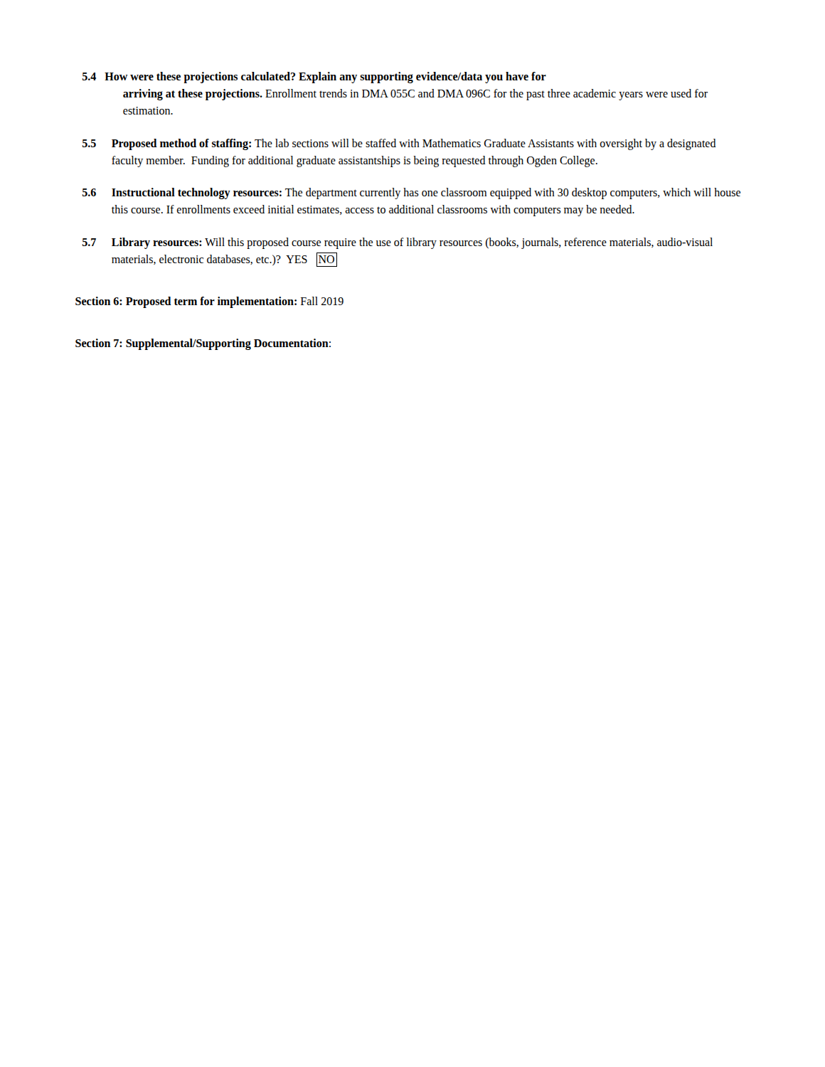5.4
How were these projections calculated? Explain any supporting evidence/data you have for arriving at these projections. Enrollment trends in DMA 055C and DMA 096C for the past three academic years were used for estimation.
5.5
Proposed method of staffing: The lab sections will be staffed with Mathematics Graduate Assistants with oversight by a designated faculty member. Funding for additional graduate assistantships is being requested through Ogden College.
5.6
Instructional technology resources: The department currently has one classroom equipped with 30 desktop computers, which will house this course. If enrollments exceed initial estimates, access to additional classrooms with computers may be needed.
5.7
Library resources: Will this proposed course require the use of library resources (books, journals, reference materials, audio-visual materials, electronic databases, etc.)? YES NO
Section 6: Proposed term for implementation: Fall 2019
Section 7: Supplemental/Supporting Documentation: